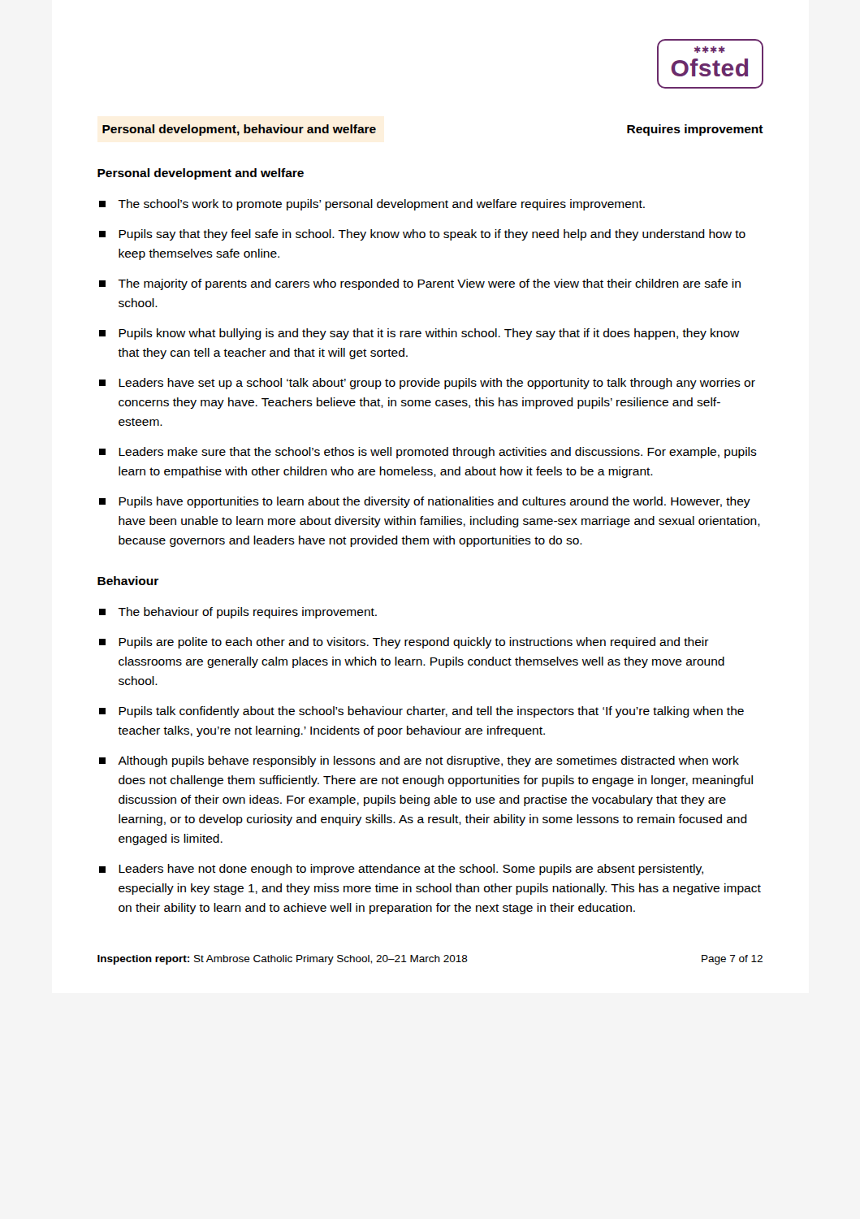✱✱✱✱
Ofsted
Personal development, behaviour and welfare
Requires improvement
Personal development and welfare
The school’s work to promote pupils’ personal development and welfare requires improvement.
Pupils say that they feel safe in school. They know who to speak to if they need help and they understand how to keep themselves safe online.
The majority of parents and carers who responded to Parent View were of the view that their children are safe in school.
Pupils know what bullying is and they say that it is rare within school. They say that if it does happen, they know that they can tell a teacher and that it will get sorted.
Leaders have set up a school ‘talk about’ group to provide pupils with the opportunity to talk through any worries or concerns they may have. Teachers believe that, in some cases, this has improved pupils’ resilience and self-esteem.
Leaders make sure that the school’s ethos is well promoted through activities and discussions. For example, pupils learn to empathise with other children who are homeless, and about how it feels to be a migrant.
Pupils have opportunities to learn about the diversity of nationalities and cultures around the world. However, they have been unable to learn more about diversity within families, including same-sex marriage and sexual orientation, because governors and leaders have not provided them with opportunities to do so.
Behaviour
The behaviour of pupils requires improvement.
Pupils are polite to each other and to visitors. They respond quickly to instructions when required and their classrooms are generally calm places in which to learn. Pupils conduct themselves well as they move around school.
Pupils talk confidently about the school’s behaviour charter, and tell the inspectors that ‘If you’re talking when the teacher talks, you’re not learning.’ Incidents of poor behaviour are infrequent.
Although pupils behave responsibly in lessons and are not disruptive, they are sometimes distracted when work does not challenge them sufficiently. There are not enough opportunities for pupils to engage in longer, meaningful discussion of their own ideas. For example, pupils being able to use and practise the vocabulary that they are learning, or to develop curiosity and enquiry skills. As a result, their ability in some lessons to remain focused and engaged is limited.
Leaders have not done enough to improve attendance at the school. Some pupils are absent persistently, especially in key stage 1, and they miss more time in school than other pupils nationally. This has a negative impact on their ability to learn and to achieve well in preparation for the next stage in their education.
Inspection report: St Ambrose Catholic Primary School, 20–21 March 2018
Page 7 of 12